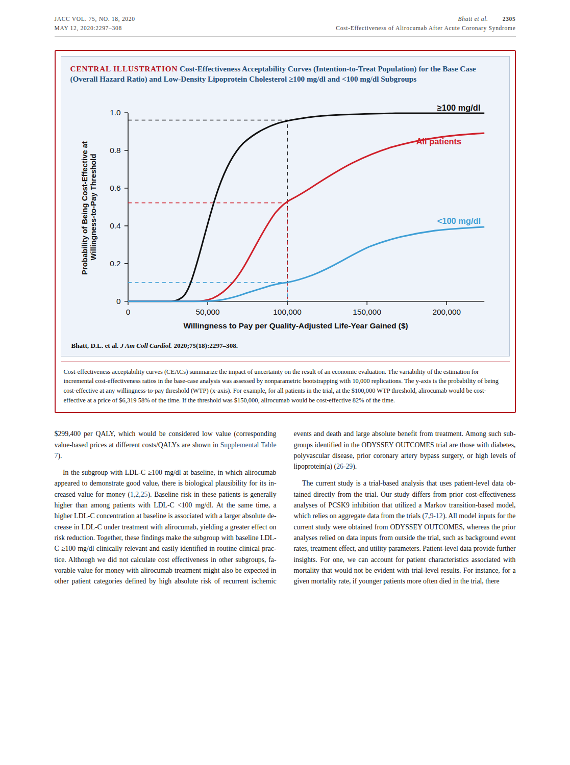JACC VOL. 75, NO. 18, 2020
MAY 12, 2020:2297–308
Bhatt et al. 2305
Cost-Effectiveness of Alirocumab After Acute Coronary Syndrome
Central Illustration Cost-Effectiveness Acceptability Curves (Intention-to-Treat Population) for the Base Case (Overall Hazard Ratio) and Low-Density Lipoprotein Cholesterol ≥100 mg/dl and <100 mg/dl Subgroups
Cost-effectiveness acceptability curves Three curves: LDL-C greater than or equal to 100 mg/dl (black), all patients (red), and LDL-C less than 100 mg/dl (blue). X axis willingness to pay per QALY gained in dollars from 0 to 200,000. Y axis probability of being cost-effective from 0 to 1.0. 0 0.2 0.4 0.6 0.8 1.0 Probability of Being Cost-Effective at Willingness-to-Pay Threshold 0 50,000 100,000 150,000 200,000 Willingness to Pay per Quality-Adjusted Life-Year Gained ($) ≥100 mg/dl All patients <100 mg/dl
Bhatt, D.L. et al. J Am Coll Cardiol. 2020;75(18):2297–308.
Cost-effectiveness acceptability curves (CEACs) summarize the impact of uncertainty on the result of an economic evaluation. The variability of the estimation for incremental cost-effectiveness ratios in the base-case analysis was assessed by nonparametric bootstrapping with 10,000 replications. The y-axis is the probability of being cost-effective at any willingness-to-pay threshold (WTP) (x-axis). For example, for all patients in the trial, at the $100,000 WTP threshold, alirocumab would be cost-effective at a price of $6,319 58% of the time. If the threshold was $150,000, alirocumab would be cost-effective 82% of the time.
$299,400 per QALY, which would be considered low value (corresponding value-based prices at different costs/QALYs are shown in Supplemental Table 7).
In the subgroup with LDL-C ≥100 mg/dl at baseline, in which alirocumab appeared to demonstrate good value, there is biological plausibility for its increased value for money (1,2,25). Baseline risk in these patients is generally higher than among patients with LDL-C <100 mg/dl. At the same time, a higher LDL-C concentration at baseline is associated with a larger absolute decrease in LDL-C under treatment with alirocumab, yielding a greater effect on risk reduction. Together, these findings make the subgroup with baseline LDL-C ≥100 mg/dl clinically relevant and easily identified in routine clinical practice. Although we did not calculate cost effectiveness in other subgroups, favorable value for money with alirocumab treatment might also be expected in other patient categories defined by high absolute risk of recurrent ischemic events and death and large absolute benefit from treatment. Among such subgroups identified in the ODYSSEY OUTCOMES trial are those with diabetes, polyvascular disease, prior coronary artery bypass surgery, or high levels of lipoprotein(a) (26-29).
The current study is a trial-based analysis that uses patient-level data obtained directly from the trial. Our study differs from prior cost-effectiveness analyses of PCSK9 inhibition that utilized a Markov transition-based model, which relies on aggregate data from the trials (7,9-12). All model inputs for the current study were obtained from ODYSSEY OUTCOMES, whereas the prior analyses relied on data inputs from outside the trial, such as background event rates, treatment effect, and utility parameters. Patient-level data provide further insights. For one, we can account for patient characteristics associated with mortality that would not be evident with trial-level results. For instance, for a given mortality rate, if younger patients more often died in the trial, there